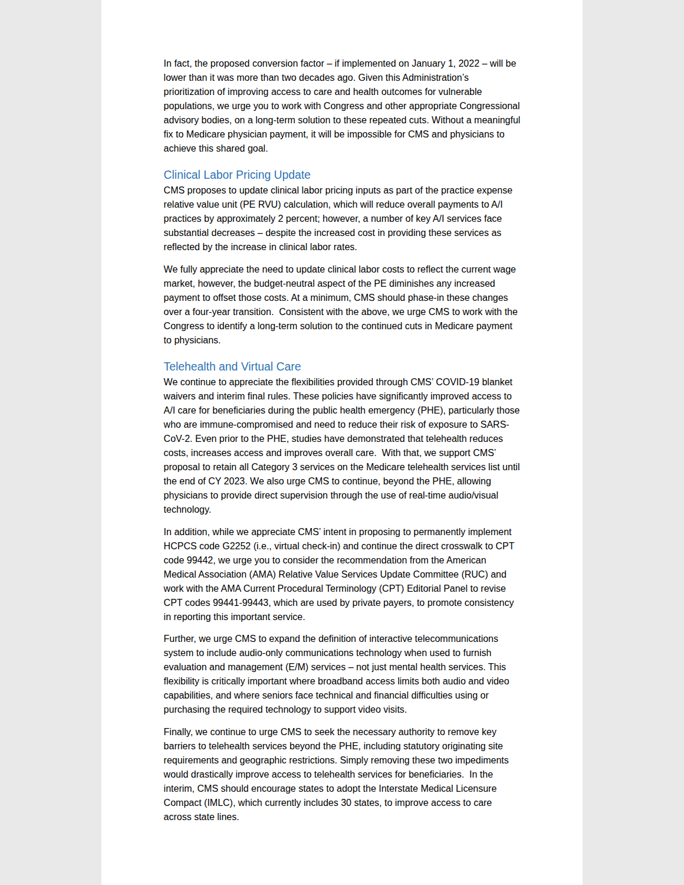In fact, the proposed conversion factor – if implemented on January 1, 2022 – will be lower than it was more than two decades ago. Given this Administration’s prioritization of improving access to care and health outcomes for vulnerable populations, we urge you to work with Congress and other appropriate Congressional advisory bodies, on a long-term solution to these repeated cuts. Without a meaningful fix to Medicare physician payment, it will be impossible for CMS and physicians to achieve this shared goal.
Clinical Labor Pricing Update
CMS proposes to update clinical labor pricing inputs as part of the practice expense relative value unit (PE RVU) calculation, which will reduce overall payments to A/I practices by approximately 2 percent; however, a number of key A/I services face substantial decreases – despite the increased cost in providing these services as reflected by the increase in clinical labor rates.
We fully appreciate the need to update clinical labor costs to reflect the current wage market, however, the budget-neutral aspect of the PE diminishes any increased payment to offset those costs. At a minimum, CMS should phase-in these changes over a four-year transition. Consistent with the above, we urge CMS to work with the Congress to identify a long-term solution to the continued cuts in Medicare payment to physicians.
Telehealth and Virtual Care
We continue to appreciate the flexibilities provided through CMS’ COVID-19 blanket waivers and interim final rules. These policies have significantly improved access to A/I care for beneficiaries during the public health emergency (PHE), particularly those who are immune-compromised and need to reduce their risk of exposure to SARS-CoV-2. Even prior to the PHE, studies have demonstrated that telehealth reduces costs, increases access and improves overall care. With that, we support CMS’ proposal to retain all Category 3 services on the Medicare telehealth services list until the end of CY 2023. We also urge CMS to continue, beyond the PHE, allowing physicians to provide direct supervision through the use of real-time audio/visual technology.
In addition, while we appreciate CMS’ intent in proposing to permanently implement HCPCS code G2252 (i.e., virtual check-in) and continue the direct crosswalk to CPT code 99442, we urge you to consider the recommendation from the American Medical Association (AMA) Relative Value Services Update Committee (RUC) and work with the AMA Current Procedural Terminology (CPT) Editorial Panel to revise CPT codes 99441-99443, which are used by private payers, to promote consistency in reporting this important service.
Further, we urge CMS to expand the definition of interactive telecommunications system to include audio-only communications technology when used to furnish evaluation and management (E/M) services – not just mental health services. This flexibility is critically important where broadband access limits both audio and video capabilities, and where seniors face technical and financial difficulties using or purchasing the required technology to support video visits.
Finally, we continue to urge CMS to seek the necessary authority to remove key barriers to telehealth services beyond the PHE, including statutory originating site requirements and geographic restrictions. Simply removing these two impediments would drastically improve access to telehealth services for beneficiaries. In the interim, CMS should encourage states to adopt the Interstate Medical Licensure Compact (IMLC), which currently includes 30 states, to improve access to care across state lines.